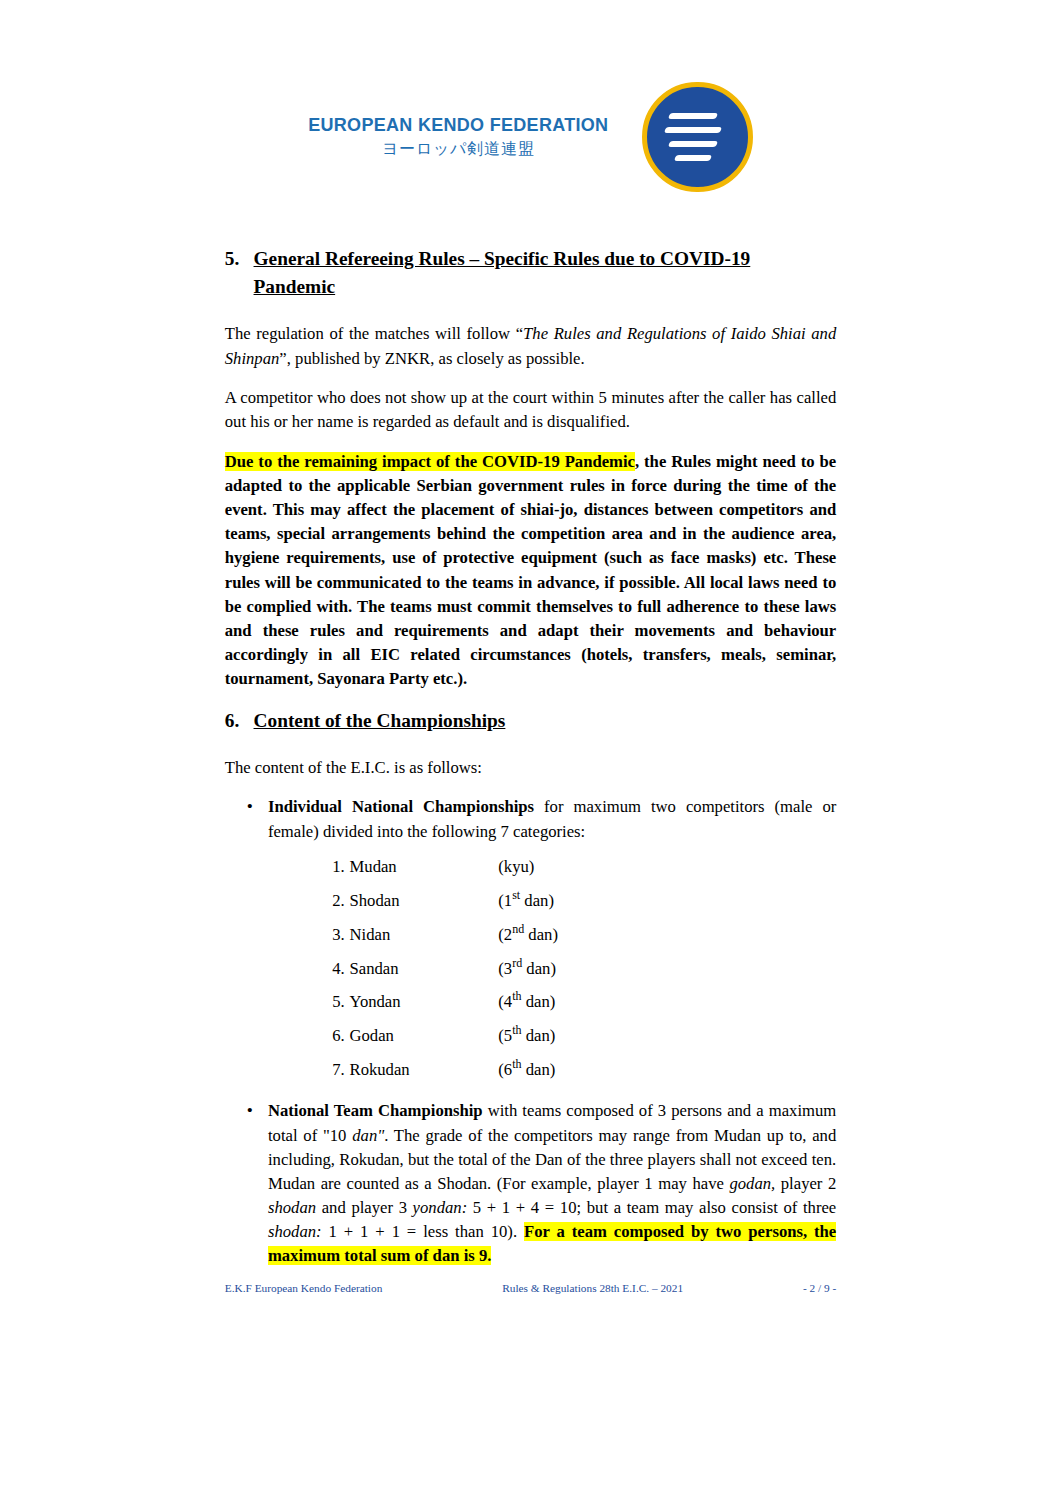EUROPEAN KENDO FEDERATION
ヨーロッパ剣道連盟
5. General Refereeing Rules – Specific Rules due to COVID-19 Pandemic
The regulation of the matches will follow “The Rules and Regulations of Iaido Shiai and Shinpan”, published by ZNKR, as closely as possible.
A competitor who does not show up at the court within 5 minutes after the caller has called out his or her name is regarded as default and is disqualified.
Due to the remaining impact of the COVID-19 Pandemic, the Rules might need to be adapted to the applicable Serbian government rules in force during the time of the event. This may affect the placement of shiai-jo, distances between competitors and teams, special arrangements behind the competition area and in the audience area, hygiene requirements, use of protective equipment (such as face masks) etc. These rules will be communicated to the teams in advance, if possible. All local laws need to be complied with. The teams must commit themselves to full adherence to these laws and these rules and requirements and adapt their movements and behaviour accordingly in all EIC related circumstances (hotels, transfers, meals, seminar, tournament, Sayonara Party etc.).
6. Content of the Championships
The content of the E.I.C. is as follows:
Individual National Championships for maximum two competitors (male or female) divided into the following 7 categories:
Mudan(kyu)
Shodan(1st dan)
Nidan(2nd dan)
Sandan(3rd dan)
Yondan(4th dan)
Godan(5th dan)
Rokudan(6th dan)
National Team Championship with teams composed of 3 persons and a maximum total of "10 dan". The grade of the competitors may range from Mudan up to, and including, Rokudan, but the total of the Dan of the three players shall not exceed ten. Mudan are counted as a Shodan. (For example, player 1 may have godan, player 2 shodan and player 3 yondan: 5 + 1 + 4 = 10; but a team may also consist of three shodan: 1 + 1 + 1 = less than 10). For a team composed by two persons, the maximum total sum of dan is 9.
E.K.F European Kendo Federation
Rules & Regulations 28th E.I.C. – 2021
- 2 / 9 -